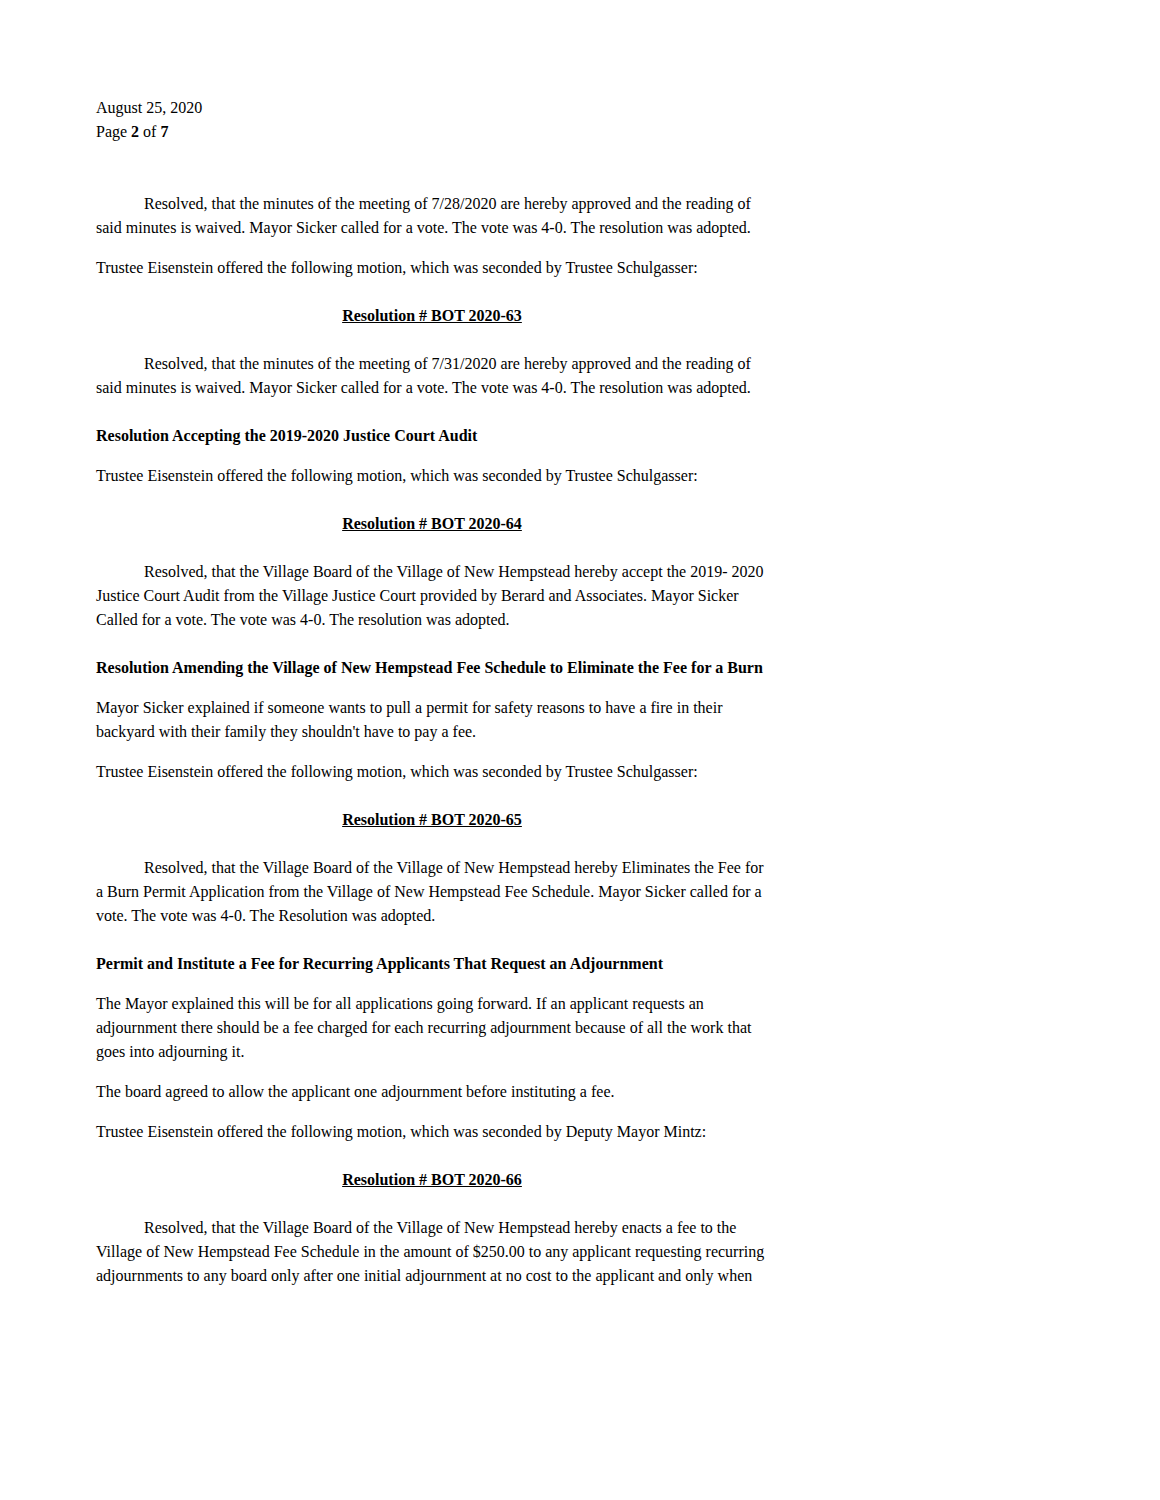August 25, 2020
Page 2 of 7
Resolved, that the minutes of the meeting of 7/28/2020 are hereby approved and the reading of said minutes is waived. Mayor Sicker called for a vote. The vote was 4-0. The resolution was adopted.
Trustee Eisenstein offered the following motion, which was seconded by Trustee Schulgasser:
Resolution # BOT 2020-63
Resolved, that the minutes of the meeting of 7/31/2020 are hereby approved and the reading of said minutes is waived. Mayor Sicker called for a vote. The vote was 4-0. The resolution was adopted.
Resolution Accepting the 2019-2020 Justice Court Audit
Trustee Eisenstein offered the following motion, which was seconded by Trustee Schulgasser:
Resolution # BOT 2020-64
Resolved, that the Village Board of the Village of New Hempstead hereby accept the 2019- 2020 Justice Court Audit from the Village Justice Court provided by Berard and Associates. Mayor Sicker Called for a vote. The vote was 4-0. The resolution was adopted.
Resolution Amending the Village of New Hempstead Fee Schedule to Eliminate the Fee for a Burn
Mayor Sicker explained if someone wants to pull a permit for safety reasons to have a fire in their backyard with their family they shouldn't have to pay a fee.
Trustee Eisenstein offered the following motion, which was seconded by Trustee Schulgasser:
Resolution # BOT 2020-65
Resolved, that the Village Board of the Village of New Hempstead hereby Eliminates the Fee for a Burn Permit Application from the Village of New Hempstead Fee Schedule. Mayor Sicker called for a vote. The vote was 4-0. The Resolution was adopted.
Permit and Institute a Fee for Recurring Applicants That Request an Adjournment
The Mayor explained this will be for all applications going forward. If an applicant requests an adjournment there should be a fee charged for each recurring adjournment because of all the work that goes into adjourning it.
The board agreed to allow the applicant one adjournment before instituting a fee.
Trustee Eisenstein offered the following motion, which was seconded by Deputy Mayor Mintz:
Resolution # BOT 2020-66
Resolved, that the Village Board of the Village of New Hempstead hereby enacts a fee to the Village of New Hempstead Fee Schedule in the amount of $250.00 to any applicant requesting recurring adjournments to any board only after one initial adjournment at no cost to the applicant and only when